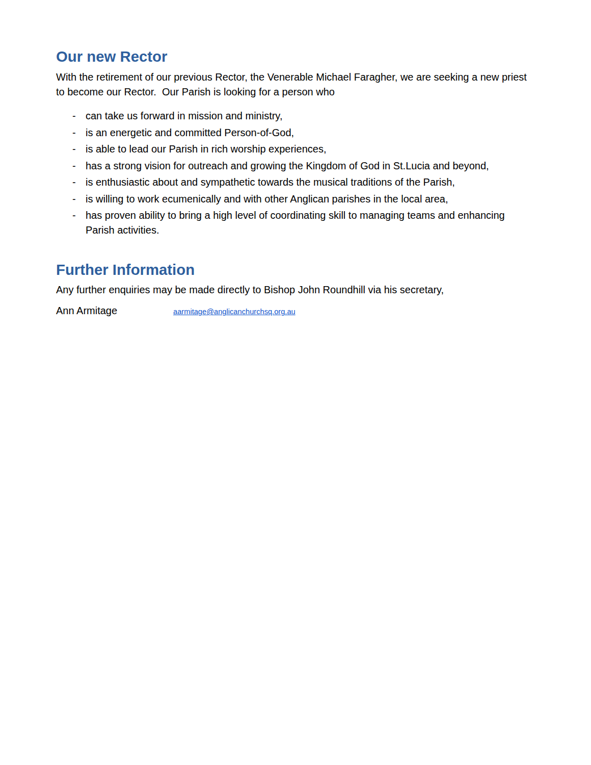Our new Rector
With the retirement of our previous Rector, the Venerable Michael Faragher, we are seeking a new priest to become our Rector. Our Parish is looking for a person who
can take us forward in mission and ministry,
is an energetic and committed Person-of-God,
is able to lead our Parish in rich worship experiences,
has a strong vision for outreach and growing the Kingdom of God in St.Lucia and beyond,
is enthusiastic about and sympathetic towards the musical traditions of the Parish,
is willing to work ecumenically and with other Anglican parishes in the local area,
has proven ability to bring a high level of coordinating skill to managing teams and enhancing Parish activities.
Further Information
Any further enquiries may be made directly to Bishop John Roundhill via his secretary,
Ann Armitage aarmitage@anglicanchurchsq.org.au